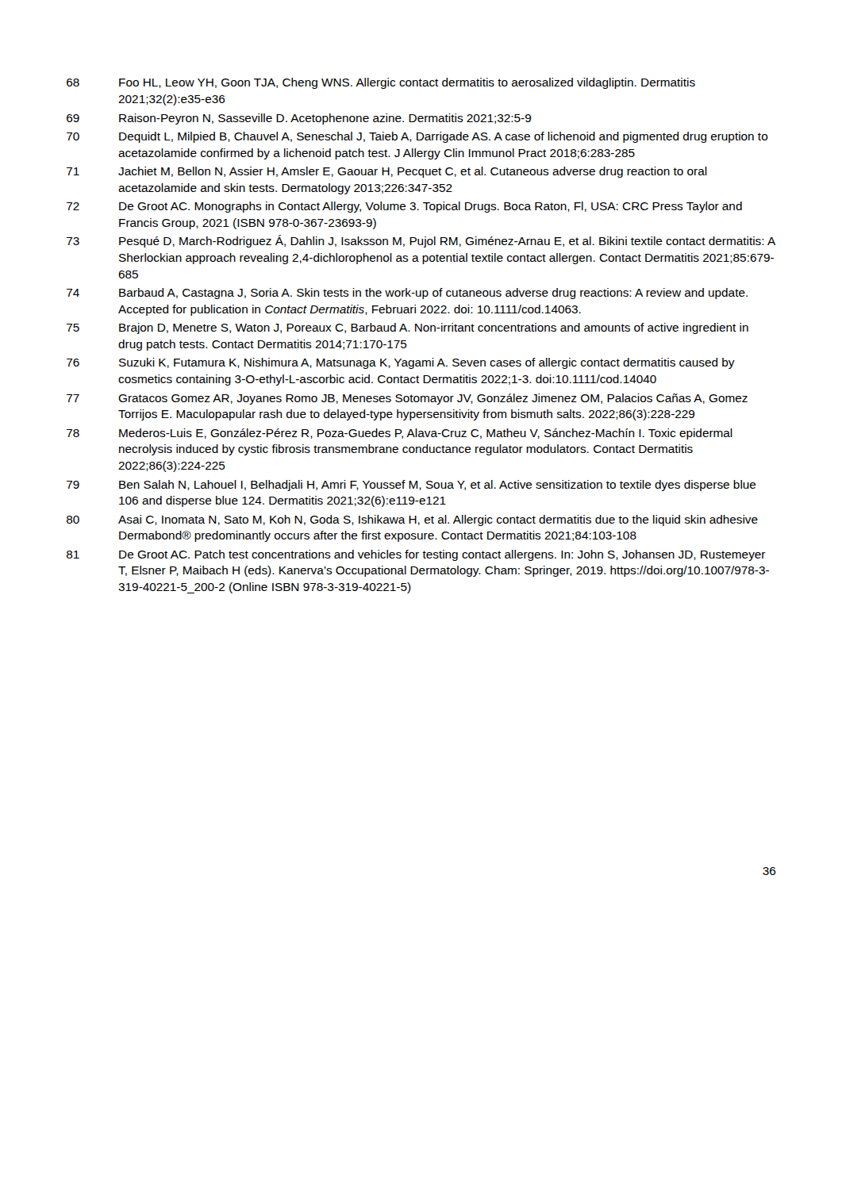68 Foo HL, Leow YH, Goon TJA, Cheng WNS. Allergic contact dermatitis to aerosalized vildagliptin. Dermatitis 2021;32(2):e35-e36
69 Raison-Peyron N, Sasseville D. Acetophenone azine. Dermatitis 2021;32:5-9
70 Dequidt L, Milpied B, Chauvel A, Seneschal J, Taieb A, Darrigade AS. A case of lichenoid and pigmented drug eruption to acetazolamide confirmed by a lichenoid patch test. J Allergy Clin Immunol Pract 2018;6:283-285
71 Jachiet M, Bellon N, Assier H, Amsler E, Gaouar H, Pecquet C, et al. Cutaneous adverse drug reaction to oral acetazolamide and skin tests. Dermatology 2013;226:347-352
72 De Groot AC. Monographs in Contact Allergy, Volume 3. Topical Drugs. Boca Raton, Fl, USA: CRC Press Taylor and Francis Group, 2021 (ISBN 978-0-367-23693-9)
73 Pesqué D, March-Rodriguez Á, Dahlin J, Isaksson M, Pujol RM, Giménez-Arnau E, et al. Bikini textile contact dermatitis: A Sherlockian approach revealing 2,4-dichlorophenol as a potential textile contact allergen. Contact Dermatitis 2021;85:679-685
74 Barbaud A, Castagna J, Soria A. Skin tests in the work-up of cutaneous adverse drug reactions: A review and update. Accepted for publication in Contact Dermatitis, Februari 2022. doi: 10.1111/cod.14063.
75 Brajon D, Menetre S, Waton J, Poreaux C, Barbaud A. Non-irritant concentrations and amounts of active ingredient in drug patch tests. Contact Dermatitis 2014;71:170-175
76 Suzuki K, Futamura K, Nishimura A, Matsunaga K, Yagami A. Seven cases of allergic contact dermatitis caused by cosmetics containing 3-O-ethyl-L-ascorbic acid. Contact Dermatitis 2022;1-3. doi:10.1111/cod.14040
77 Gratacos Gomez AR, Joyanes Romo JB, Meneses Sotomayor JV, González Jimenez OM, Palacios Cañas A, Gomez Torrijos E. Maculopapular rash due to delayed-type hypersensitivity from bismuth salts. 2022;86(3):228-229
78 Mederos-Luis E, González-Pérez R, Poza-Guedes P, Alava-Cruz C, Matheu V, Sánchez-Machín I. Toxic epidermal necrolysis induced by cystic fibrosis transmembrane conductance regulator modulators. Contact Dermatitis 2022;86(3):224-225
79 Ben Salah N, Lahouel I, Belhadjali H, Amri F, Youssef M, Soua Y, et al. Active sensitization to textile dyes disperse blue 106 and disperse blue 124. Dermatitis 2021;32(6):e119-e121
80 Asai C, Inomata N, Sato M, Koh N, Goda S, Ishikawa H, et al. Allergic contact dermatitis due to the liquid skin adhesive Dermabond® predominantly occurs after the first exposure. Contact Dermatitis 2021;84:103-108
81 De Groot AC. Patch test concentrations and vehicles for testing contact allergens. In: John S, Johansen JD, Rustemeyer T, Elsner P, Maibach H (eds). Kanerva’s Occupational Dermatology. Cham: Springer, 2019. https://doi.org/10.1007/978-3-319-40221-5_200-2 (Online ISBN 978-3-319-40221-5)
36